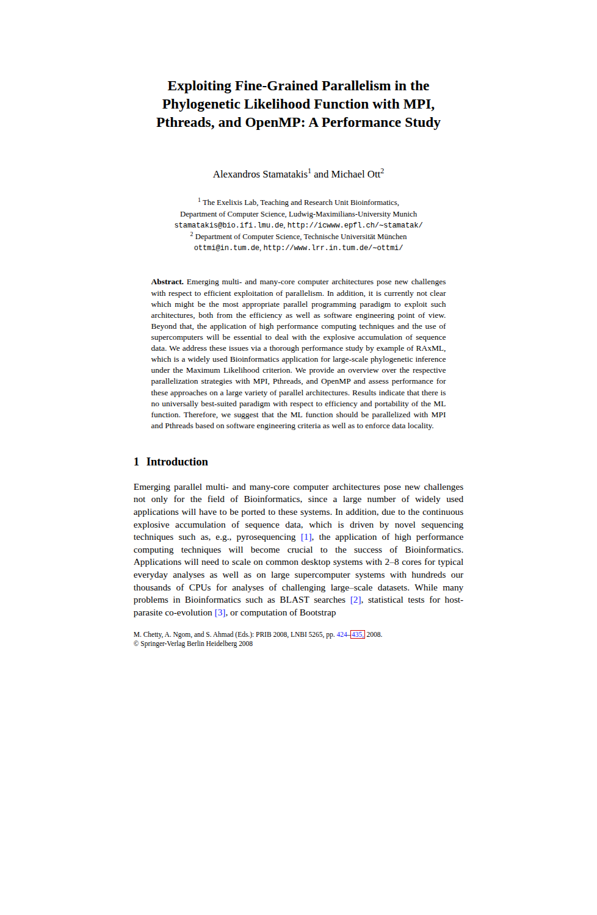Exploiting Fine-Grained Parallelism in the
Phylogenetic Likelihood Function with MPI,
Pthreads, and OpenMP: A Performance Study
Alexandros Stamatakis1 and Michael Ott2
1 The Exelixis Lab, Teaching and Research Unit Bioinformatics,
Department of Computer Science, Ludwig-Maximilians-University Munich
stamatakis@bio.ifi.lmu.de, http://icwww.epfl.ch/∼stamatak/
2 Department of Computer Science, Technische Universität München
ottmi@in.tum.de, http://www.lrr.in.tum.de/∼ottmi/
Abstract. Emerging multi- and many-core computer architectures pose new challenges with respect to efficient exploitation of parallelism. In addition, it is currently not clear which might be the most appropriate parallel programming paradigm to exploit such architectures, both from the efficiency as well as software engineering point of view. Beyond that, the application of high performance computing techniques and the use of supercomputers will be essential to deal with the explosive accumulation of sequence data. We address these issues via a thorough performance study by example of RAxML, which is a widely used Bioinformatics application for large-scale phylogenetic inference under the Maximum Likelihood criterion. We provide an overview over the respective parallelization strategies with MPI, Pthreads, and OpenMP and assess performance for these approaches on a large variety of parallel architectures. Results indicate that there is no universally best-suited paradigm with respect to efficiency and portability of the ML function. Therefore, we suggest that the ML function should be parallelized with MPI and Pthreads based on software engineering criteria as well as to enforce data locality.
1 Introduction
Emerging parallel multi- and many-core computer architectures pose new challenges not only for the field of Bioinformatics, since a large number of widely used applications will have to be ported to these systems. In addition, due to the continuous explosive accumulation of sequence data, which is driven by novel sequencing techniques such as, e.g., pyrosequencing [1], the application of high performance computing techniques will become crucial to the success of Bioinformatics. Applications will need to scale on common desktop systems with 2–8 cores for typical everyday analyses as well as on large supercomputer systems with hundreds our thousands of CPUs for analyses of challenging large–scale datasets. While many problems in Bioinformatics such as BLAST searches [2], statistical tests for host-parasite co-evolution [3], or computation of Bootstrap
M. Chetty, A. Ngom, and S. Ahmad (Eds.): PRIB 2008, LNBI 5265, pp. 424–435, 2008.
© Springer-Verlag Berlin Heidelberg 2008